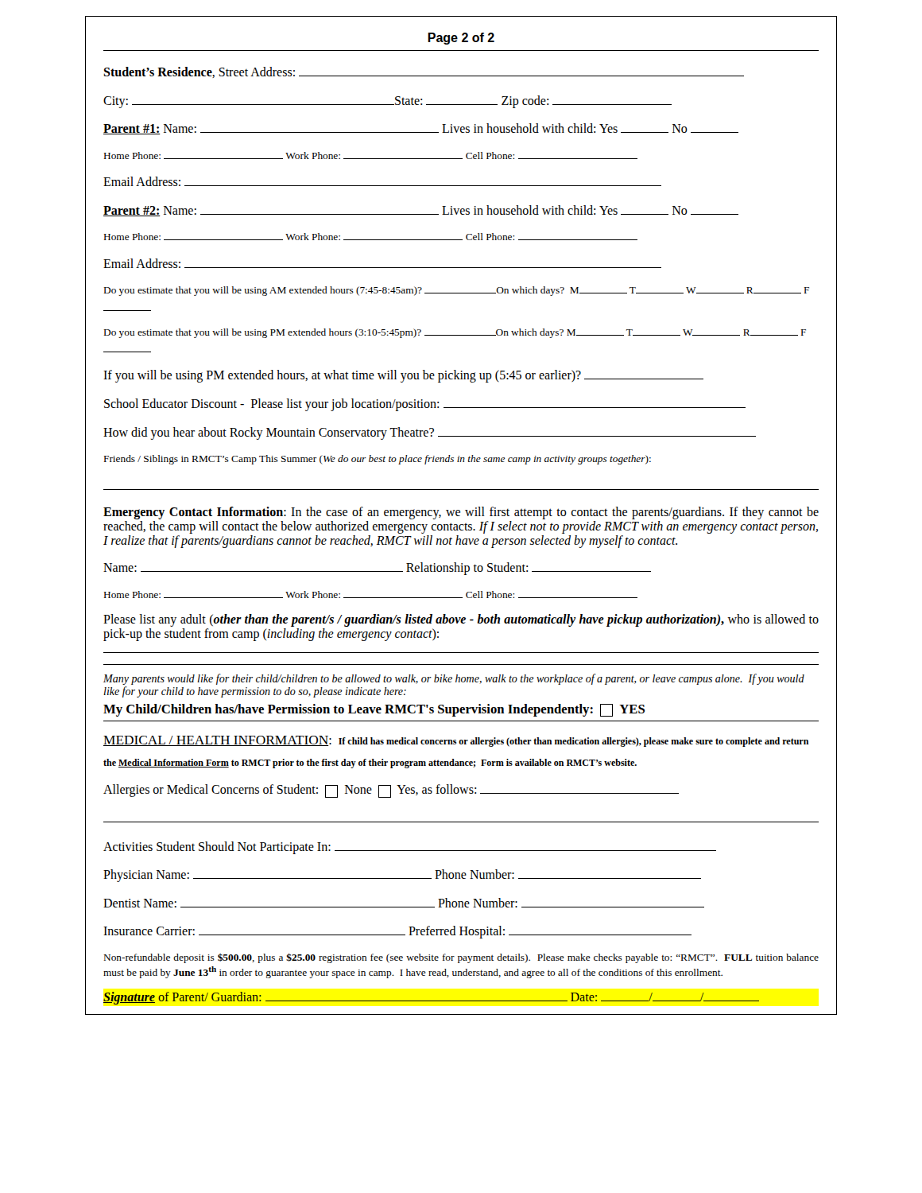Page 2 of 2
Student’s Residence, Street Address:
City: State: Zip code:
Parent #1: Name: Lives in household with child: Yes No
Home Phone: Work Phone: Cell Phone:
Email Address:
Parent #2: Name: Lives in household with child: Yes No
Home Phone: Work Phone: Cell Phone:
Email Address:
Do you estimate that you will be using AM extended hours (7:45-8:45am)? On which days? M T W R F
Do you estimate that you will be using PM extended hours (3:10-5:45pm)? On which days? M T W R F
If you will be using PM extended hours, at what time will you be picking up (5:45 or earlier)?
School Educator Discount - Please list your job location/position:
How did you hear about Rocky Mountain Conservatory Theatre?
Friends / Siblings in RMCT’s Camp This Summer (We do our best to place friends in the same camp in activity groups together):
Emergency Contact Information: In the case of an emergency, we will first attempt to contact the parents/guardians. If they cannot be reached, the camp will contact the below authorized emergency contacts. If I select not to provide RMCT with an emergency contact person, I realize that if parents/guardians cannot be reached, RMCT will not have a person selected by myself to contact.
Name: Relationship to Student:
Home Phone: Work Phone: Cell Phone:
Please list any adult (other than the parent/s / guardian/s listed above - both automatically have pickup authorization), who is allowed to pick-up the student from camp (including the emergency contact):
Many parents would like for their child/children to be allowed to walk, or bike home, walk to the workplace of a parent, or leave campus alone. If you would like for your child to have permission to do so, please indicate here:
My Child/Children has/have Permission to Leave RMCT's Supervision Independently: YES
MEDICAL / HEALTH INFORMATION: If child has medical concerns or allergies (other than medication allergies), please make sure to complete and return the Medical Information Form to RMCT prior to the first day of their program attendance; Form is available on RMCT’s website.
Allergies or Medical Concerns of Student: None Yes, as follows:
Activities Student Should Not Participate In:
Physician Name: Phone Number:
Dentist Name: Phone Number:
Insurance Carrier: Preferred Hospital:
Non-refundable deposit is $500.00, plus a $25.00 registration fee (see website for payment details). Please make checks payable to: “RMCT”. FULL tuition balance must be paid by June 13th in order to guarantee your space in camp. I have read, understand, and agree to all of the conditions of this enrollment.
Signature of Parent/ Guardian: Date: / /